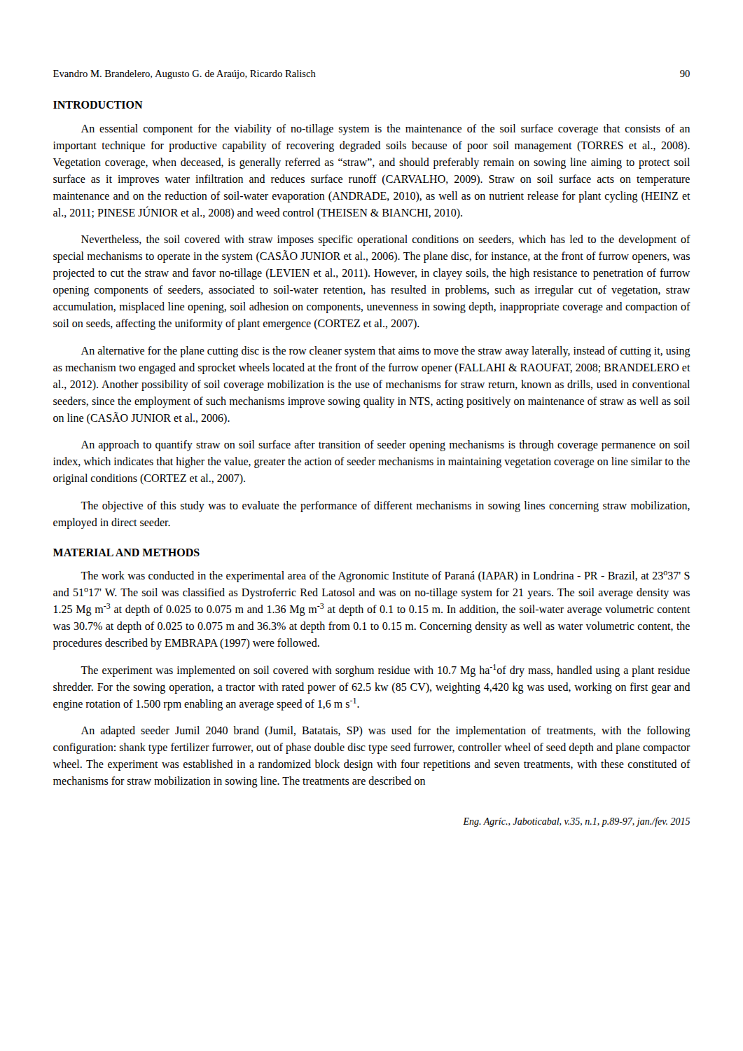Evandro M. Brandelero, Augusto G. de Araújo, Ricardo Ralisch 90
Introduction
An essential component for the viability of no-tillage system is the maintenance of the soil surface coverage that consists of an important technique for productive capability of recovering degraded soils because of poor soil management (TORRES et al., 2008). Vegetation coverage, when deceased, is generally referred as “straw”, and should preferably remain on sowing line aiming to protect soil surface as it improves water infiltration and reduces surface runoff (CARVALHO, 2009). Straw on soil surface acts on temperature maintenance and on the reduction of soil-water evaporation (ANDRADE, 2010), as well as on nutrient release for plant cycling (HEINZ et al., 2011; PINESE JÚNIOR et al., 2008) and weed control (THEISEN & BIANCHI, 2010).
Nevertheless, the soil covered with straw imposes specific operational conditions on seeders, which has led to the development of special mechanisms to operate in the system (CASÃO JUNIOR et al., 2006). The plane disc, for instance, at the front of furrow openers, was projected to cut the straw and favor no-tillage (LEVIEN et al., 2011). However, in clayey soils, the high resistance to penetration of furrow opening components of seeders, associated to soil-water retention, has resulted in problems, such as irregular cut of vegetation, straw accumulation, misplaced line opening, soil adhesion on components, unevenness in sowing depth, inappropriate coverage and compaction of soil on seeds, affecting the uniformity of plant emergence (CORTEZ et al., 2007).
An alternative for the plane cutting disc is the row cleaner system that aims to move the straw away laterally, instead of cutting it, using as mechanism two engaged and sprocket wheels located at the front of the furrow opener (FALLAHI & RAOUFAT, 2008; BRANDELERO et al., 2012). Another possibility of soil coverage mobilization is the use of mechanisms for straw return, known as drills, used in conventional seeders, since the employment of such mechanisms improve sowing quality in NTS, acting positively on maintenance of straw as well as soil on line (CASÃO JUNIOR et al., 2006).
An approach to quantify straw on soil surface after transition of seeder opening mechanisms is through coverage permanence on soil index, which indicates that higher the value, greater the action of seeder mechanisms in maintaining vegetation coverage on line similar to the original conditions (CORTEZ et al., 2007).
The objective of this study was to evaluate the performance of different mechanisms in sowing lines concerning straw mobilization, employed in direct seeder.
Material and Methods
The work was conducted in the experimental area of the Agronomic Institute of Paraná (IAPAR) in Londrina - PR - Brazil, at 23o37' S and 51o17' W. The soil was classified as Dystroferric Red Latosol and was on no-tillage system for 21 years. The soil average density was 1.25 Mg m-3 at depth of 0.025 to 0.075 m and 1.36 Mg m-3 at depth of 0.1 to 0.15 m. In addition, the soil-water average volumetric content was 30.7% at depth of 0.025 to 0.075 m and 36.3% at depth from 0.1 to 0.15 m. Concerning density as well as water volumetric content, the procedures described by EMBRAPA (1997) were followed.
The experiment was implemented on soil covered with sorghum residue with 10.7 Mg ha-1of dry mass, handled using a plant residue shredder. For the sowing operation, a tractor with rated power of 62.5 kw (85 CV), weighting 4,420 kg was used, working on first gear and engine rotation of 1.500 rpm enabling an average speed of 1,6 m s-1.
An adapted seeder Jumil 2040 brand (Jumil, Batatais, SP) was used for the implementation of treatments, with the following configuration: shank type fertilizer furrower, out of phase double disc type seed furrower, controller wheel of seed depth and plane compactor wheel. The experiment was established in a randomized block design with four repetitions and seven treatments, with these constituted of mechanisms for straw mobilization in sowing line. The treatments are described on
Eng. Agríc., Jaboticabal, v.35, n.1, p.89-97, jan./fev. 2015